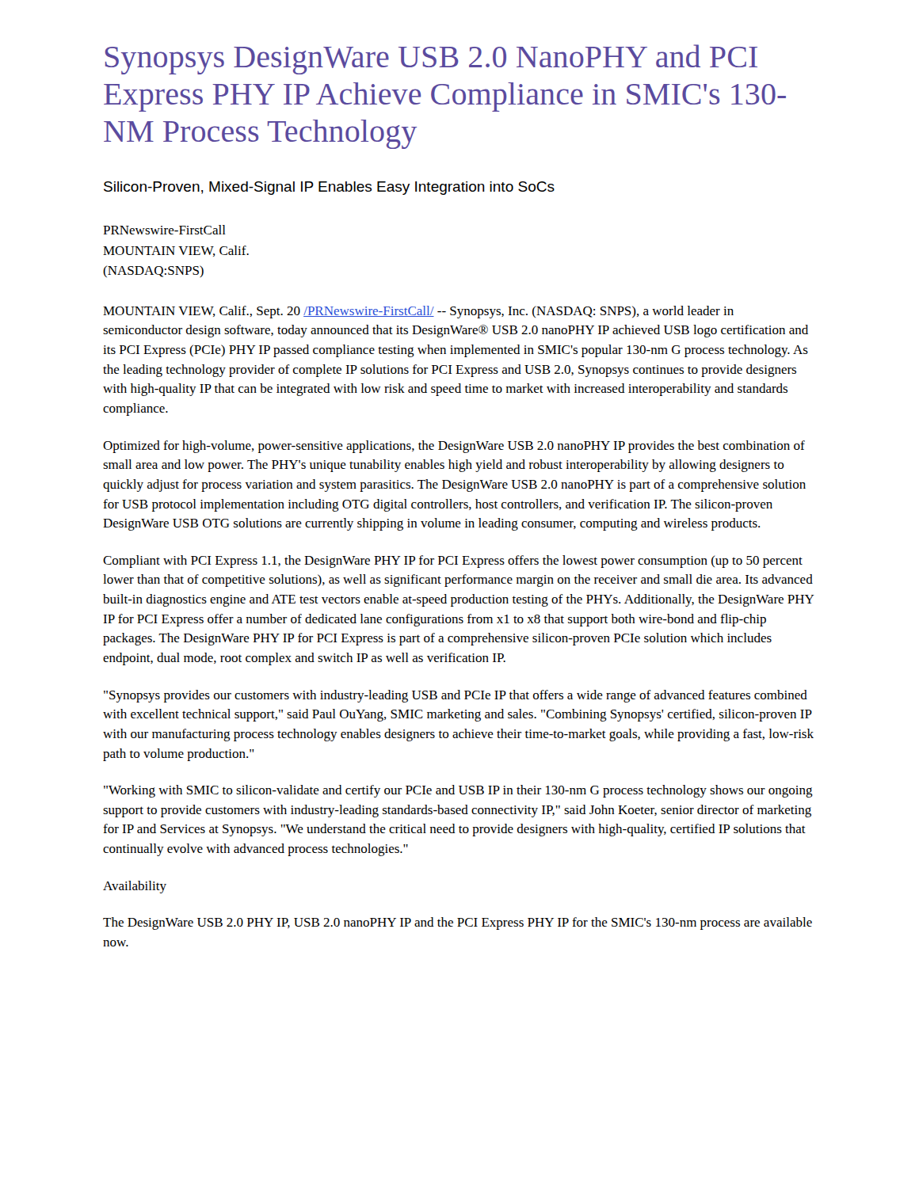Synopsys DesignWare USB 2.0 NanoPHY and PCI Express PHY IP Achieve Compliance in SMIC's 130-NM Process Technology
Silicon-Proven, Mixed-Signal IP Enables Easy Integration into SoCs
PRNewswire-FirstCall
MOUNTAIN VIEW, Calif.
(NASDAQ:SNPS)
MOUNTAIN VIEW, Calif., Sept. 20 /PRNewswire-FirstCall/ -- Synopsys, Inc. (NASDAQ: SNPS), a world leader in semiconductor design software, today announced that its DesignWare® USB 2.0 nanoPHY IP achieved USB logo certification and its PCI Express (PCIe) PHY IP passed compliance testing when implemented in SMIC's popular 130-nm G process technology. As the leading technology provider of complete IP solutions for PCI Express and USB 2.0, Synopsys continues to provide designers with high-quality IP that can be integrated with low risk and speed time to market with increased interoperability and standards compliance.
Optimized for high-volume, power-sensitive applications, the DesignWare USB 2.0 nanoPHY IP provides the best combination of small area and low power. The PHY's unique tunability enables high yield and robust interoperability by allowing designers to quickly adjust for process variation and system parasitics. The DesignWare USB 2.0 nanoPHY is part of a comprehensive solution for USB protocol implementation including OTG digital controllers, host controllers, and verification IP. The silicon-proven DesignWare USB OTG solutions are currently shipping in volume in leading consumer, computing and wireless products.
Compliant with PCI Express 1.1, the DesignWare PHY IP for PCI Express offers the lowest power consumption (up to 50 percent lower than that of competitive solutions), as well as significant performance margin on the receiver and small die area. Its advanced built-in diagnostics engine and ATE test vectors enable at-speed production testing of the PHYs. Additionally, the DesignWare PHY IP for PCI Express offer a number of dedicated lane configurations from x1 to x8 that support both wire-bond and flip-chip packages. The DesignWare PHY IP for PCI Express is part of a comprehensive silicon-proven PCIe solution which includes endpoint, dual mode, root complex and switch IP as well as verification IP.
"Synopsys provides our customers with industry-leading USB and PCIe IP that offers a wide range of advanced features combined with excellent technical support," said Paul OuYang, SMIC marketing and sales. "Combining Synopsys' certified, silicon-proven IP with our manufacturing process technology enables designers to achieve their time-to-market goals, while providing a fast, low-risk path to volume production."
"Working with SMIC to silicon-validate and certify our PCIe and USB IP in their 130-nm G process technology shows our ongoing support to provide customers with industry-leading standards-based connectivity IP," said John Koeter, senior director of marketing for IP and Services at Synopsys. "We understand the critical need to provide designers with high-quality, certified IP solutions that continually evolve with advanced process technologies."
Availability
The DesignWare USB 2.0 PHY IP, USB 2.0 nanoPHY IP and the PCI Express PHY IP for the SMIC's 130-nm process are available now.